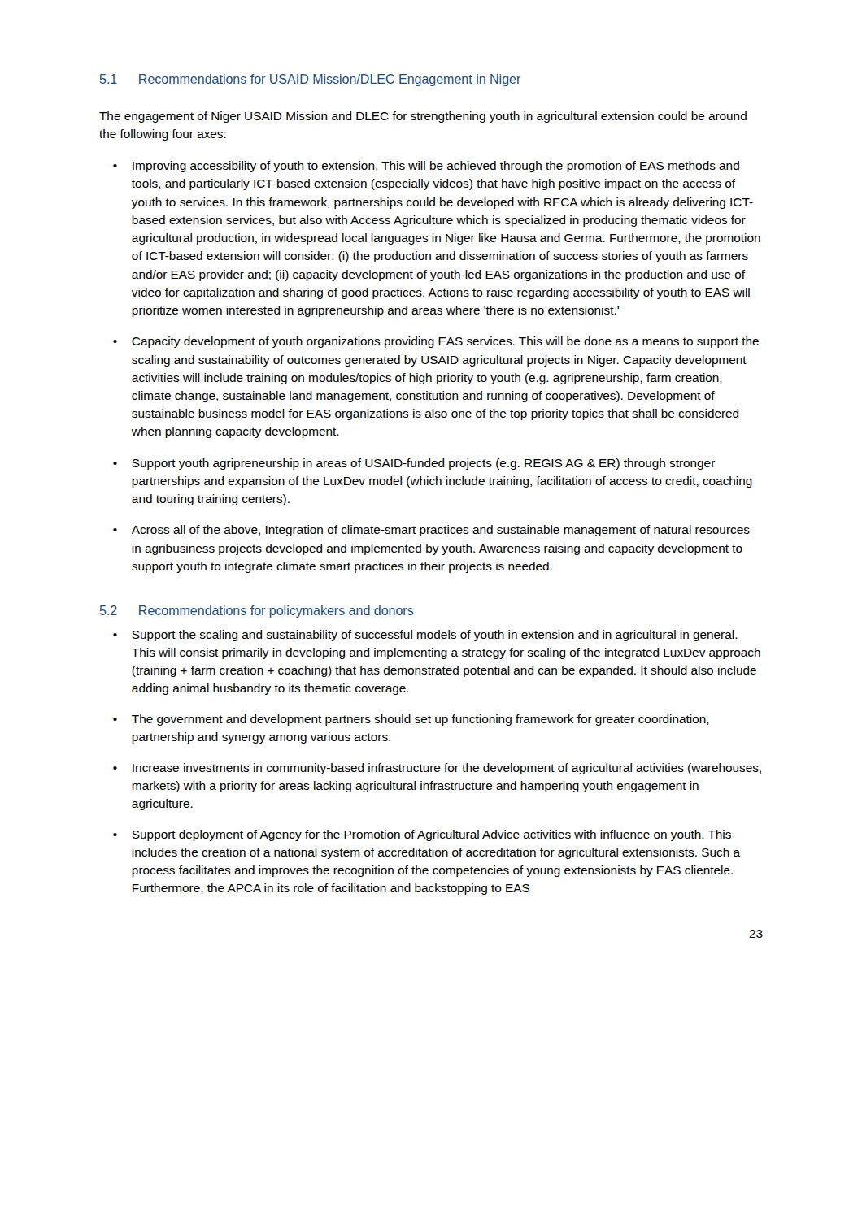5.1 Recommendations for USAID Mission/DLEC Engagement in Niger
The engagement of Niger USAID Mission and DLEC for strengthening youth in agricultural extension could be around the following four axes:
Improving accessibility of youth to extension. This will be achieved through the promotion of EAS methods and tools, and particularly ICT-based extension (especially videos) that have high positive impact on the access of youth to services. In this framework, partnerships could be developed with RECA which is already delivering ICT-based extension services, but also with Access Agriculture which is specialized in producing thematic videos for agricultural production, in widespread local languages in Niger like Hausa and Germa. Furthermore, the promotion of ICT-based extension will consider: (i) the production and dissemination of success stories of youth as farmers and/or EAS provider and; (ii) capacity development of youth-led EAS organizations in the production and use of video for capitalization and sharing of good practices. Actions to raise regarding accessibility of youth to EAS will prioritize women interested in agripreneurship and areas where 'there is no extensionist.'
Capacity development of youth organizations providing EAS services. This will be done as a means to support the scaling and sustainability of outcomes generated by USAID agricultural projects in Niger. Capacity development activities will include training on modules/topics of high priority to youth (e.g. agripreneurship, farm creation, climate change, sustainable land management, constitution and running of cooperatives). Development of sustainable business model for EAS organizations is also one of the top priority topics that shall be considered when planning capacity development.
Support youth agripreneurship in areas of USAID-funded projects (e.g. REGIS AG & ER) through stronger partnerships and expansion of the LuxDev model (which include training, facilitation of access to credit, coaching and touring training centers).
Across all of the above, Integration of climate-smart practices and sustainable management of natural resources in agribusiness projects developed and implemented by youth. Awareness raising and capacity development to support youth to integrate climate smart practices in their projects is needed.
5.2 Recommendations for policymakers and donors
Support the scaling and sustainability of successful models of youth in extension and in agricultural in general. This will consist primarily in developing and implementing a strategy for scaling of the integrated LuxDev approach (training + farm creation + coaching) that has demonstrated potential and can be expanded. It should also include adding animal husbandry to its thematic coverage.
The government and development partners should set up functioning framework for greater coordination, partnership and synergy among various actors.
Increase investments in community-based infrastructure for the development of agricultural activities (warehouses, markets) with a priority for areas lacking agricultural infrastructure and hampering youth engagement in agriculture.
Support deployment of Agency for the Promotion of Agricultural Advice activities with influence on youth. This includes the creation of a national system of accreditation of accreditation for agricultural extensionists. Such a process facilitates and improves the recognition of the competencies of young extensionists by EAS clientele. Furthermore, the APCA in its role of facilitation and backstopping to EAS
23